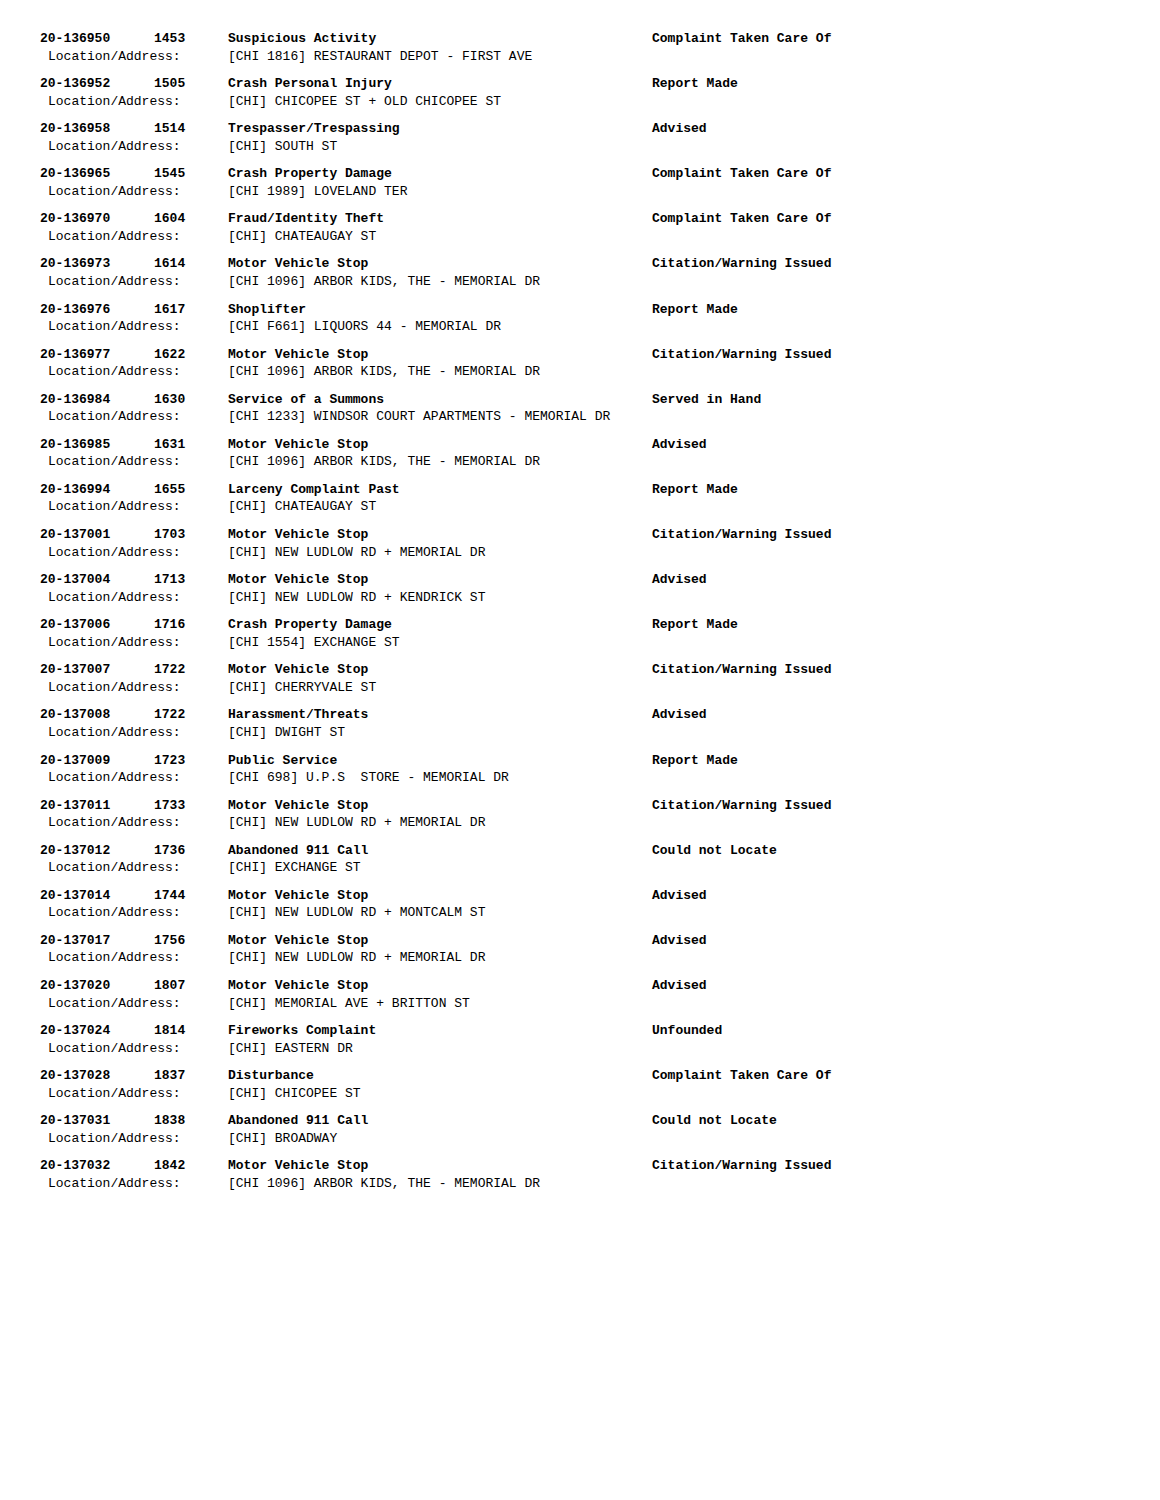| 20-136950 | 1453 | Suspicious Activity | Complaint Taken Care Of |
| Location/Address: | [CHI 1816] RESTAURANT DEPOT - FIRST AVE |
| 20-136952 | 1505 | Crash Personal Injury | Report Made |
| Location/Address: | [CHI] CHICOPEE ST + OLD CHICOPEE ST |
| 20-136958 | 1514 | Trespasser/Trespassing | Advised |
| Location/Address: | [CHI] SOUTH ST |
| 20-136965 | 1545 | Crash Property Damage | Complaint Taken Care Of |
| Location/Address: | [CHI 1989] LOVELAND TER |
| 20-136970 | 1604 | Fraud/Identity Theft | Complaint Taken Care Of |
| Location/Address: | [CHI] CHATEAUGAY ST |
| 20-136973 | 1614 | Motor Vehicle Stop | Citation/Warning Issued |
| Location/Address: | [CHI 1096] ARBOR KIDS, THE - MEMORIAL DR |
| 20-136976 | 1617 | Shoplifter | Report Made |
| Location/Address: | [CHI F661] LIQUORS 44 - MEMORIAL DR |
| 20-136977 | 1622 | Motor Vehicle Stop | Citation/Warning Issued |
| Location/Address: | [CHI 1096] ARBOR KIDS, THE - MEMORIAL DR |
| 20-136984 | 1630 | Service of a Summons | Served in Hand |
| Location/Address: | [CHI 1233] WINDSOR COURT APARTMENTS - MEMORIAL DR |
| 20-136985 | 1631 | Motor Vehicle Stop | Advised |
| Location/Address: | [CHI 1096] ARBOR KIDS, THE - MEMORIAL DR |
| 20-136994 | 1655 | Larceny Complaint Past | Report Made |
| Location/Address: | [CHI] CHATEAUGAY ST |
| 20-137001 | 1703 | Motor Vehicle Stop | Citation/Warning Issued |
| Location/Address: | [CHI] NEW LUDLOW RD + MEMORIAL DR |
| 20-137004 | 1713 | Motor Vehicle Stop | Advised |
| Location/Address: | [CHI] NEW LUDLOW RD + KENDRICK ST |
| 20-137006 | 1716 | Crash Property Damage | Report Made |
| Location/Address: | [CHI 1554] EXCHANGE ST |
| 20-137007 | 1722 | Motor Vehicle Stop | Citation/Warning Issued |
| Location/Address: | [CHI] CHERRYVALE ST |
| 20-137008 | 1722 | Harassment/Threats | Advised |
| Location/Address: | [CHI] DWIGHT ST |
| 20-137009 | 1723 | Public Service | Report Made |
| Location/Address: | [CHI 698] U.P.S STORE - MEMORIAL DR |
| 20-137011 | 1733 | Motor Vehicle Stop | Citation/Warning Issued |
| Location/Address: | [CHI] NEW LUDLOW RD + MEMORIAL DR |
| 20-137012 | 1736 | Abandoned 911 Call | Could not Locate |
| Location/Address: | [CHI] EXCHANGE ST |
| 20-137014 | 1744 | Motor Vehicle Stop | Advised |
| Location/Address: | [CHI] NEW LUDLOW RD + MONTCALM ST |
| 20-137017 | 1756 | Motor Vehicle Stop | Advised |
| Location/Address: | [CHI] NEW LUDLOW RD + MEMORIAL DR |
| 20-137020 | 1807 | Motor Vehicle Stop | Advised |
| Location/Address: | [CHI] MEMORIAL AVE + BRITTON ST |
| 20-137024 | 1814 | Fireworks Complaint | Unfounded |
| Location/Address: | [CHI] EASTERN DR |
| 20-137028 | 1837 | Disturbance | Complaint Taken Care Of |
| Location/Address: | [CHI] CHICOPEE ST |
| 20-137031 | 1838 | Abandoned 911 Call | Could not Locate |
| Location/Address: | [CHI] BROADWAY |
| 20-137032 | 1842 | Motor Vehicle Stop | Citation/Warning Issued |
| Location/Address: | [CHI 1096] ARBOR KIDS, THE - MEMORIAL DR |